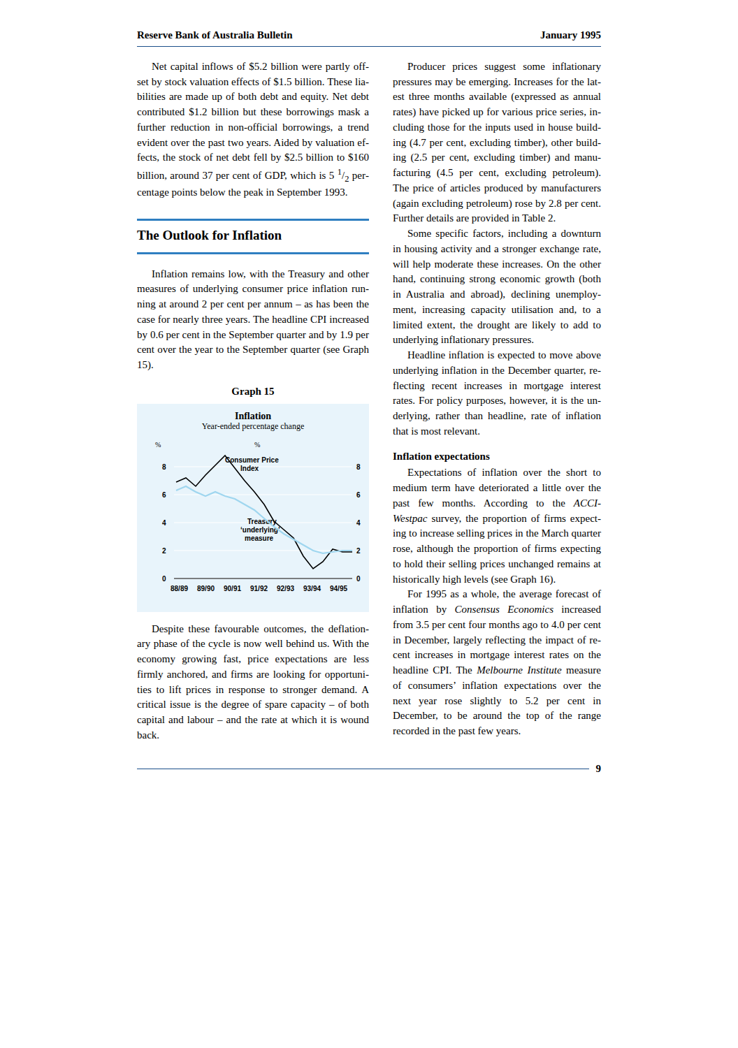Reserve Bank of Australia Bulletin
January 1995
Net capital inflows of $5.2 billion were partly offset by stock valuation effects of $1.5 billion. These liabilities are made up of both debt and equity. Net debt contributed $1.2 billion but these borrowings mask a further reduction in non-official borrowings, a trend evident over the past two years. Aided by valuation effects, the stock of net debt fell by $2.5 billion to $160 billion, around 37 per cent of GDP, which is 5 1/2 percentage points below the peak in September 1993.
The Outlook for Inflation
Inflation remains low, with the Treasury and other measures of underlying consumer price inflation running at around 2 per cent per annum – as has been the case for nearly three years. The headline CPI increased by 0.6 per cent in the September quarter and by 1.9 per cent over the year to the September quarter (see Graph 15).
Graph 15
Inflation
Year-ended percentage change
% % 8 6 4 2 0 8 6 4 2 0 Consumer Price Index Treasury ‘underlying’ measure 88/89 89/90 90/91 91/92 92/93 93/94 94/95
Despite these favourable outcomes, the deflationary phase of the cycle is now well behind us. With the economy growing fast, price expectations are less firmly anchored, and firms are looking for opportunities to lift prices in response to stronger demand. A critical issue is the degree of spare capacity – of both capital and labour – and the rate at which it is wound back.
Producer prices suggest some inflationary pressures may be emerging. Increases for the latest three months available (expressed as annual rates) have picked up for various price series, including those for the inputs used in house building (4.7 per cent, excluding timber), other building (2.5 per cent, excluding timber) and manufacturing (4.5 per cent, excluding petroleum). The price of articles produced by manufacturers (again excluding petroleum) rose by 2.8 per cent. Further details are provided in Table 2.
Some specific factors, including a downturn in housing activity and a stronger exchange rate, will help moderate these increases. On the other hand, continuing strong economic growth (both in Australia and abroad), declining unemployment, increasing capacity utilisation and, to a limited extent, the drought are likely to add to underlying inflationary pressures.
Headline inflation is expected to move above underlying inflation in the December quarter, reflecting recent increases in mortgage interest rates. For policy purposes, however, it is the underlying, rather than headline, rate of inflation that is most relevant.
Inflation expectations
Expectations of inflation over the short to medium term have deteriorated a little over the past few months. According to the ACCI-Westpac survey, the proportion of firms expecting to increase selling prices in the March quarter rose, although the proportion of firms expecting to hold their selling prices unchanged remains at historically high levels (see Graph 16).
For 1995 as a whole, the average forecast of inflation by Consensus Economics increased from 3.5 per cent four months ago to 4.0 per cent in December, largely reflecting the impact of recent increases in mortgage interest rates on the headline CPI. The Melbourne Institute measure of consumers’ inflation expectations over the next year rose slightly to 5.2 per cent in December, to be around the top of the range recorded in the past few years.
9